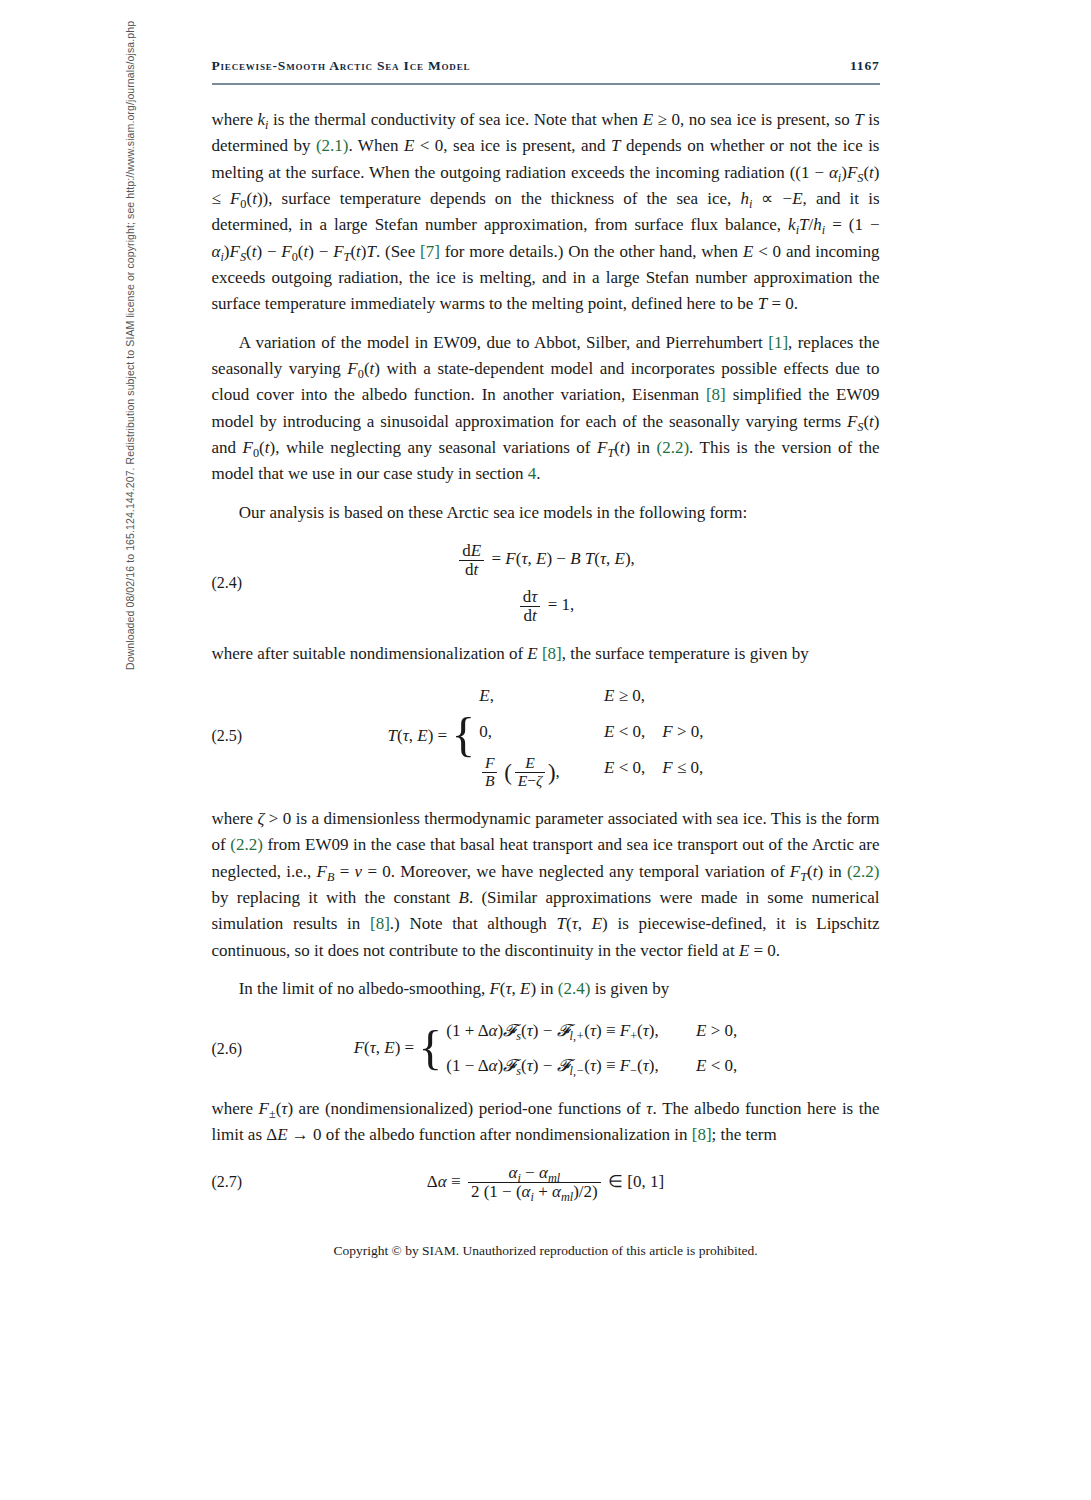Downloaded 08/02/16 to 165.124.144.207. Redistribution subject to SIAM license or copyright; see http://www.siam.org/journals/ojsa.php
Piecewise-Smooth Arctic Sea Ice Model 1167
where ki is the thermal conductivity of sea ice. Note that when E ≥ 0, no sea ice is present, so T is determined by (2.1). When E < 0, sea ice is present, and T depends on whether or not the ice is melting at the surface. When the outgoing radiation exceeds the incoming radiation ((1 − αi)FS(t) ≤ F0(t)), surface temperature depends on the thickness of the sea ice, hi ∝ −E, and it is determined, in a large Stefan number approximation, from surface flux balance, kiT/hi = (1 − αi)FS(t) − F0(t) − FT(t)T. (See [7] for more details.) On the other hand, when E < 0 and incoming exceeds outgoing radiation, the ice is melting, and in a large Stefan number approximation the surface temperature immediately warms to the melting point, defined here to be T = 0.
A variation of the model in EW09, due to Abbot, Silber, and Pierrehumbert [1], replaces the seasonally varying F0(t) with a state-dependent model and incorporates possible effects due to cloud cover into the albedo function. In another variation, Eisenman [8] simplified the EW09 model by introducing a sinusoidal approximation for each of the seasonally varying terms FS(t) and F0(t), while neglecting any seasonal variations of FT(t) in (2.2). This is the version of the model that we use in our case study in section 4.
Our analysis is based on these Arctic sea ice models in the following form:
(2.4)
dE dt = F(τ, E) − B T(τ, E), dτ dt = 1,
where after suitable nondimensionalization of E [8], the surface temperature is given by
(2.5)
T(τ, E) = { E, E ≥ 0, 0, E < 0, F > 0, FB (EE−ζ), E < 0, F ≤ 0,
where ζ > 0 is a dimensionless thermodynamic parameter associated with sea ice. This is the form of (2.2) from EW09 in the case that basal heat transport and sea ice transport out of the Arctic are neglected, i.e., FB = ν = 0. Moreover, we have neglected any temporal variation of FT(t) in (2.2) by replacing it with the constant B. (Similar approximations were made in some numerical simulation results in [8].) Note that although T(τ, E) is piecewise-defined, it is Lipschitz continuous, so it does not contribute to the discontinuity in the vector field at E = 0.
In the limit of no albedo-smoothing, F(τ, E) in (2.4) is given by
(2.6)
F(τ, E) = { (1 + Δα)𝓕s(τ) − 𝓕l,+(τ) ≡ F+(τ), E > 0, (1 − Δα)𝓕s(τ) − 𝓕l,−(τ) ≡ F−(τ), E < 0,
where F±(τ) are (nondimensionalized) period-one functions of τ. The albedo function here is the limit as ΔE → 0 of the albedo function after nondimensionalization in [8]; the term
(2.7)
Δα ≡ αi − αml 2 (1 − (αi + αml)/2) ∈ [0, 1]
Copyright © by SIAM. Unauthorized reproduction of this article is prohibited.